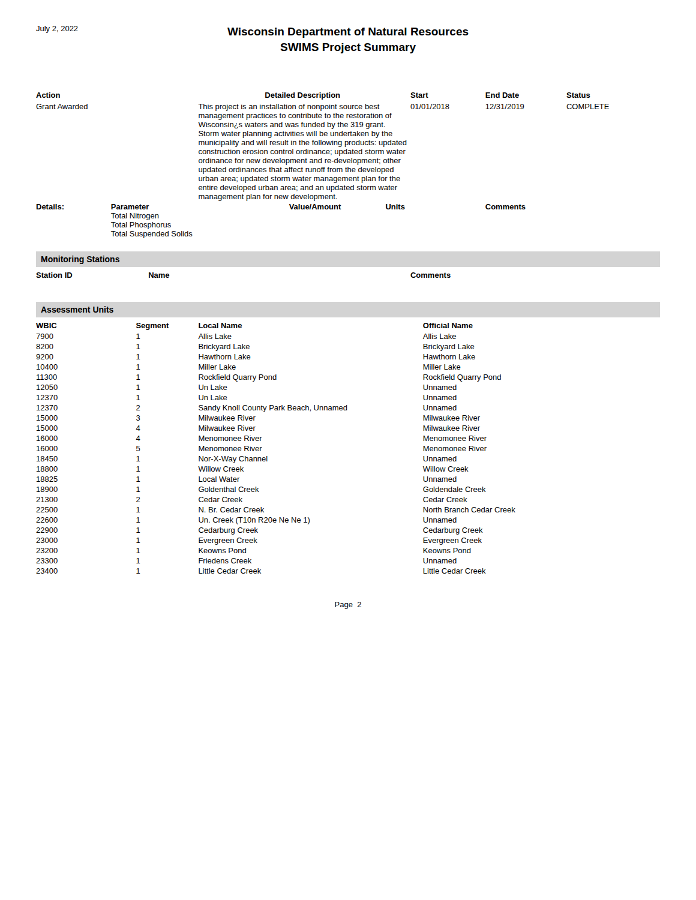July 2, 2022
Wisconsin Department of Natural Resources
SWIMS Project Summary
| Action | Detailed Description | Start | End Date | Status |
| --- | --- | --- | --- | --- |
| Grant Awarded | This project is an installation of nonpoint source best management practices to contribute to the restoration of Wisconsin¿s waters and was funded by the 319 grant. Storm water planning activities will be undertaken by the municipality and will result in the following products: updated construction erosion control ordinance; updated storm water ordinance for new development and re-development; other updated ordinances that affect runoff from the developed urban area; updated storm water management plan for the entire developed urban area; and an updated storm water management plan for new development. | 01/01/2018 | 12/31/2019 | COMPLETE |
| Details: | Parameter | Value/Amount | Units | Comments |
| | Total Nitrogen | | | |
| | Total Phosphorus | | | |
| | Total Suspended Solids | | | |
Monitoring Stations
| Station ID | Name | Comments |
| --- | --- | --- |
Assessment Units
| WBIC | Segment | Local Name | Official Name |
| --- | --- | --- | --- |
| 7900 | 1 | Allis Lake | Allis Lake |
| 8200 | 1 | Brickyard Lake | Brickyard Lake |
| 9200 | 1 | Hawthorn Lake | Hawthorn Lake |
| 10400 | 1 | Miller Lake | Miller Lake |
| 11300 | 1 | Rockfield Quarry Pond | Rockfield Quarry Pond |
| 12050 | 1 | Un Lake | Unnamed |
| 12370 | 1 | Un Lake | Unnamed |
| 12370 | 2 | Sandy Knoll County Park Beach, Unnamed | Unnamed |
| 15000 | 3 | Milwaukee River | Milwaukee River |
| 15000 | 4 | Milwaukee River | Milwaukee River |
| 16000 | 4 | Menomonee River | Menomonee River |
| 16000 | 5 | Menomonee River | Menomonee River |
| 18450 | 1 | Nor-X-Way Channel | Unnamed |
| 18800 | 1 | Willow Creek | Willow Creek |
| 18825 | 1 | Local Water | Unnamed |
| 18900 | 1 | Goldenthal Creek | Goldendale Creek |
| 21300 | 2 | Cedar Creek | Cedar Creek |
| 22500 | 1 | N. Br. Cedar Creek | North Branch Cedar Creek |
| 22600 | 1 | Un. Creek (T10n R20e Ne Ne 1) | Unnamed |
| 22900 | 1 | Cedarburg Creek | Cedarburg Creek |
| 23000 | 1 | Evergreen Creek | Evergreen Creek |
| 23200 | 1 | Keowns Pond | Keowns Pond |
| 23300 | 1 | Friedens Creek | Unnamed |
| 23400 | 1 | Little Cedar Creek | Little Cedar Creek |
Page 2